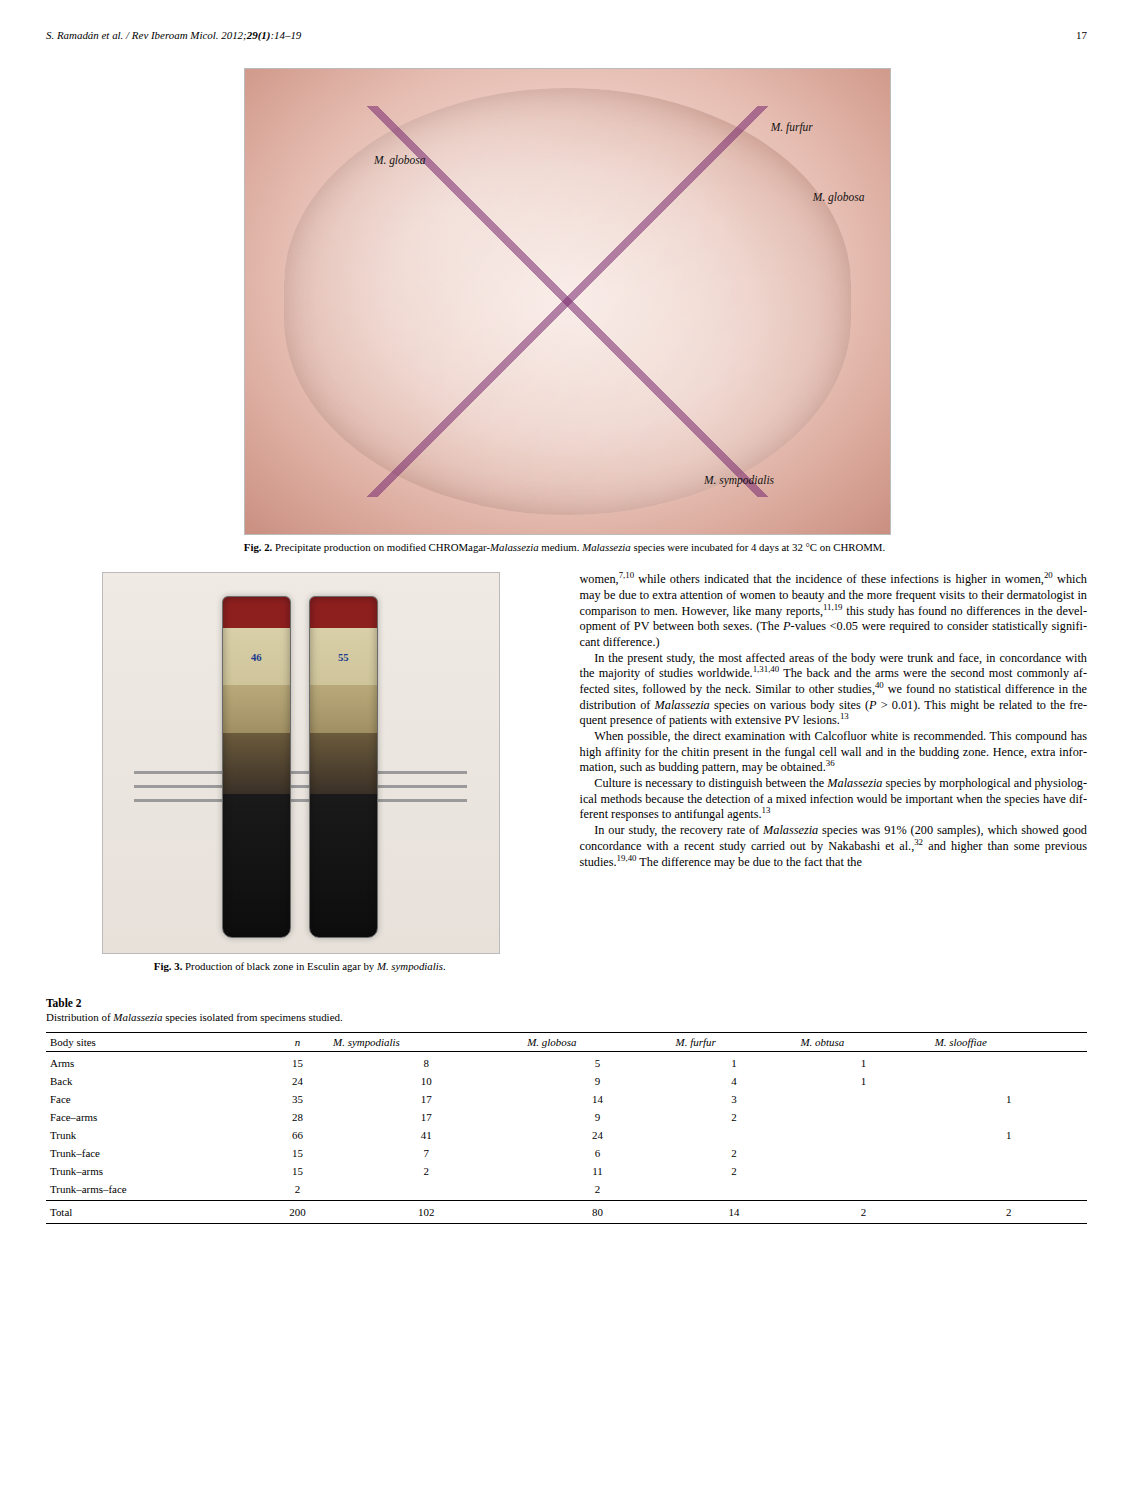S. Ramadán et al. / Rev Iberoam Micol. 2012;29(1):14–19 17
M. furfur M. globosa M. globosa M. sympodialis
Fig. 2. Precipitate production on modified CHROMagar-Malassezia medium. Malassezia species were incubated for 4 days at 32 °C on CHROMM.
46
55
Fig. 3. Production of black zone in Esculin agar by M. sympodialis.
women,7,10 while others indicated that the incidence of these infections is higher in women,20 which may be due to extra attention of women to beauty and the more frequent visits to their dermatologist in comparison to men. However, like many reports,11,19 this study has found no differences in the development of PV between both sexes. (The P-values <0.05 were required to consider statistically significant difference.)
In the present study, the most affected areas of the body were trunk and face, in concordance with the majority of studies worldwide.1,31,40 The back and the arms were the second most commonly affected sites, followed by the neck. Similar to other studies,40 we found no statistical difference in the distribution of Malassezia species on various body sites (P > 0.01). This might be related to the frequent presence of patients with extensive PV lesions.13
When possible, the direct examination with Calcofluor white is recommended. This compound has high affinity for the chitin present in the fungal cell wall and in the budding zone. Hence, extra information, such as budding pattern, may be obtained.36
Culture is necessary to distinguish between the Malassezia species by morphological and physiological methods because the detection of a mixed infection would be important when the species have different responses to antifungal agents.13
In our study, the recovery rate of Malassezia species was 91% (200 samples), which showed good concordance with a recent study carried out by Nakabashi et al.,32 and higher than some previous studies.19,40 The difference may be due to the fact that the
Table 2
Distribution of Malassezia species isolated from specimens studied.
| Body sites | n | M. sympodialis | M. globosa | M. furfur | M. obtusa | M. slooffiae |
| --- | --- | --- | --- | --- | --- | --- |
| Arms | 15 | 8 | 5 | 1 | 1 | |
| Back | 24 | 10 | 9 | 4 | 1 | |
| Face | 35 | 17 | 14 | 3 | | 1 |
| Face–arms | 28 | 17 | 9 | 2 | | |
| Trunk | 66 | 41 | 24 | | | 1 |
| Trunk–face | 15 | 7 | 6 | 2 | | |
| Trunk–arms | 15 | 2 | 11 | 2 | | |
| Trunk–arms–face | 2 | | 2 | | | |
| Total | 200 | 102 | 80 | 14 | 2 | 2 |